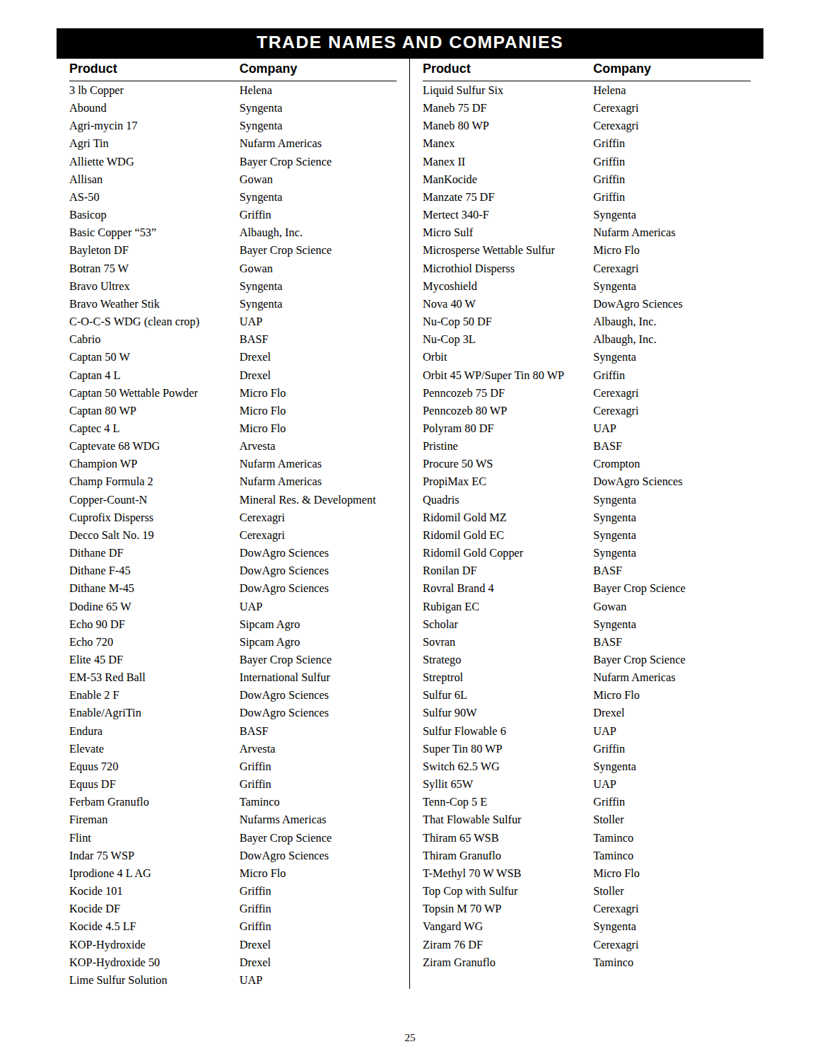TRADE NAMES AND COMPANIES
| Product | Company |
| --- | --- |
| 3 lb Copper | Helena |
| Abound | Syngenta |
| Agri-mycin 17 | Syngenta |
| Agri Tin | Nufarm Americas |
| Alliette WDG | Bayer Crop Science |
| Allisan | Gowan |
| AS-50 | Syngenta |
| Basicop | Griffin |
| Basic Copper “53” | Albaugh, Inc. |
| Bayleton DF | Bayer Crop Science |
| Botran 75 W | Gowan |
| Bravo Ultrex | Syngenta |
| Bravo Weather Stik | Syngenta |
| C-O-C-S WDG (clean crop) | UAP |
| Cabrio | BASF |
| Captan 50 W | Drexel |
| Captan 4 L | Drexel |
| Captan 50 Wettable Powder | Micro Flo |
| Captan 80 WP | Micro Flo |
| Captec 4 L | Micro Flo |
| Captevate 68 WDG | Arvesta |
| Champion WP | Nufarm Americas |
| Champ Formula 2 | Nufarm Americas |
| Copper-Count-N | Mineral Res. & Development |
| Cuprofix Disperss | Cerexagri |
| Decco Salt No. 19 | Cerexagri |
| Dithane DF | DowAgro Sciences |
| Dithane F-45 | DowAgro Sciences |
| Dithane M-45 | DowAgro Sciences |
| Dodine 65 W | UAP |
| Echo 90 DF | Sipcam Agro |
| Echo 720 | Sipcam Agro |
| Elite 45 DF | Bayer Crop Science |
| EM-53 Red Ball | International Sulfur |
| Enable 2 F | DowAgro Sciences |
| Enable/AgriTin | DowAgro Sciences |
| Endura | BASF |
| Elevate | Arvesta |
| Equus 720 | Griffin |
| Equus DF | Griffin |
| Ferbam Granuflo | Taminco |
| Fireman | Nufarms Americas |
| Flint | Bayer Crop Science |
| Indar 75 WSP | DowAgro Sciences |
| Iprodione 4 L AG | Micro Flo |
| Kocide 101 | Griffin |
| Kocide DF | Griffin |
| Kocide 4.5 LF | Griffin |
| KOP-Hydroxide | Drexel |
| KOP-Hydroxide 50 | Drexel |
| Lime Sulfur Solution | UAP |
| Product | Company |
| --- | --- |
| Liquid Sulfur Six | Helena |
| Maneb 75 DF | Cerexagri |
| Maneb 80 WP | Cerexagri |
| Manex | Griffin |
| Manex II | Griffin |
| ManKocide | Griffin |
| Manzate 75 DF | Griffin |
| Mertect 340-F | Syngenta |
| Micro Sulf | Nufarm Americas |
| Microsperse Wettable Sulfur | Micro Flo |
| Microthiol Disperss | Cerexagri |
| Mycoshield | Syngenta |
| Nova 40 W | DowAgro Sciences |
| Nu-Cop 50 DF | Albaugh, Inc. |
| Nu-Cop 3L | Albaugh, Inc. |
| Orbit | Syngenta |
| Orbit 45 WP/Super Tin 80 WP | Griffin |
| Penncozeb 75 DF | Cerexagri |
| Penncozeb 80 WP | Cerexagri |
| Polyram 80 DF | UAP |
| Pristine | BASF |
| Procure 50 WS | Crompton |
| PropiMax EC | DowAgro Sciences |
| Quadris | Syngenta |
| Ridomil Gold MZ | Syngenta |
| Ridomil Gold EC | Syngenta |
| Ridomil Gold Copper | Syngenta |
| Ronilan DF | BASF |
| Rovral Brand 4 | Bayer Crop Science |
| Rubigan EC | Gowan |
| Scholar | Syngenta |
| Sovran | BASF |
| Stratego | Bayer Crop Science |
| Streptrol | Nufarm Americas |
| Sulfur 6L | Micro Flo |
| Sulfur 90W | Drexel |
| Sulfur Flowable 6 | UAP |
| Super Tin 80 WP | Griffin |
| Switch 62.5 WG | Syngenta |
| Syllit 65W | UAP |
| Tenn-Cop 5 E | Griffin |
| That Flowable Sulfur | Stoller |
| Thiram 65 WSB | Taminco |
| Thiram Granuflo | Taminco |
| T-Methyl 70 W WSB | Micro Flo |
| Top Cop with Sulfur | Stoller |
| Topsin M 70 WP | Cerexagri |
| Vangard WG | Syngenta |
| Ziram 76 DF | Cerexagri |
| Ziram Granuflo | Taminco |
25